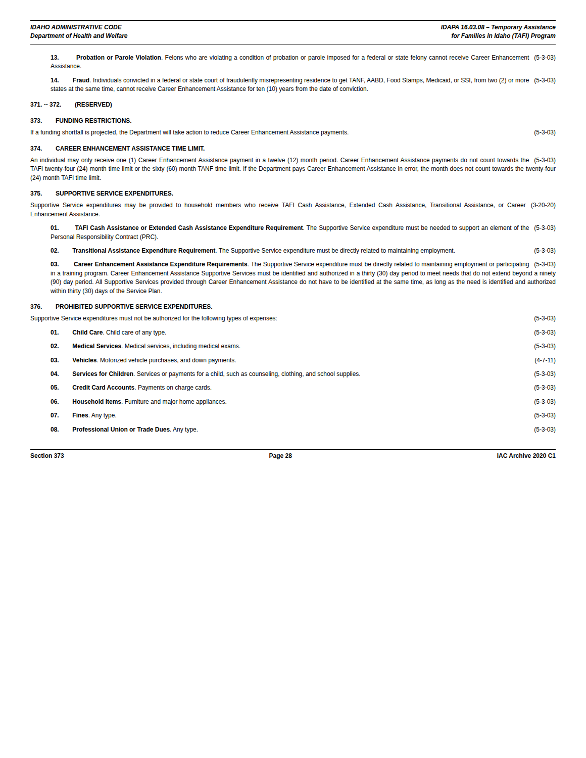IDAHO ADMINISTRATIVE CODE Department of Health and Welfare
IDAPA 16.03.08 – Temporary Assistance for Families in Idaho (TAFI) Program
(5-3-03) 13. Probation or Parole Violation. Felons who are violating a condition of probation or parole imposed for a federal or state felony cannot receive Career Enhancement Assistance.
(5-3-03) 14. Fraud. Individuals convicted in a federal or state court of fraudulently misrepresenting residence to get TANF, AABD, Food Stamps, Medicaid, or SSI, from two (2) or more states at the same time, cannot receive Career Enhancement Assistance for ten (10) years from the date of conviction.
371. -- 372. (RESERVED)
373. FUNDING RESTRICTIONS.
(5-3-03) If a funding shortfall is projected, the Department will take action to reduce Career Enhancement Assistance payments.
374. CAREER ENHANCEMENT ASSISTANCE TIME LIMIT.
(5-3-03) An individual may only receive one (1) Career Enhancement Assistance payment in a twelve (12) month period. Career Enhancement Assistance payments do not count towards the TAFI twenty-four (24) month time limit or the sixty (60) month TANF time limit. If the Department pays Career Enhancement Assistance in error, the month does not count towards the twenty-four (24) month TAFI time limit.
375. SUPPORTIVE SERVICE EXPENDITURES.
(3-20-20) Supportive Service expenditures may be provided to household members who receive TAFI Cash Assistance, Extended Cash Assistance, Transitional Assistance, or Career Enhancement Assistance.
(5-3-03) 01. TAFI Cash Assistance or Extended Cash Assistance Expenditure Requirement. The Supportive Service expenditure must be needed to support an element of the Personal Responsibility Contract (PRC).
(5-3-03) 02. Transitional Assistance Expenditure Requirement. The Supportive Service expenditure must be directly related to maintaining employment.
(5-3-03) 03. Career Enhancement Assistance Expenditure Requirements. The Supportive Service expenditure must be directly related to maintaining employment or participating in a training program. Career Enhancement Assistance Supportive Services must be identified and authorized in a thirty (30) day period to meet needs that do not extend beyond a ninety (90) day period. All Supportive Services provided through Career Enhancement Assistance do not have to be identified at the same time, as long as the need is identified and authorized within thirty (30) days of the Service Plan.
376. PROHIBITED SUPPORTIVE SERVICE EXPENDITURES.
(5-3-03) Supportive Service expenditures must not be authorized for the following types of expenses:
(5-3-03) 01. Child Care. Child care of any type.
(5-3-03) 02. Medical Services. Medical services, including medical exams.
(4-7-11) 03. Vehicles. Motorized vehicle purchases, and down payments.
(5-3-03) 04. Services for Children. Services or payments for a child, such as counseling, clothing, and school supplies.
(5-3-03) 05. Credit Card Accounts. Payments on charge cards.
(5-3-03) 06. Household Items. Furniture and major home appliances.
(5-3-03) 07. Fines. Any type.
(5-3-03) 08. Professional Union or Trade Dues. Any type.
Section 373 IAC Archive 2020 C1
Page 28